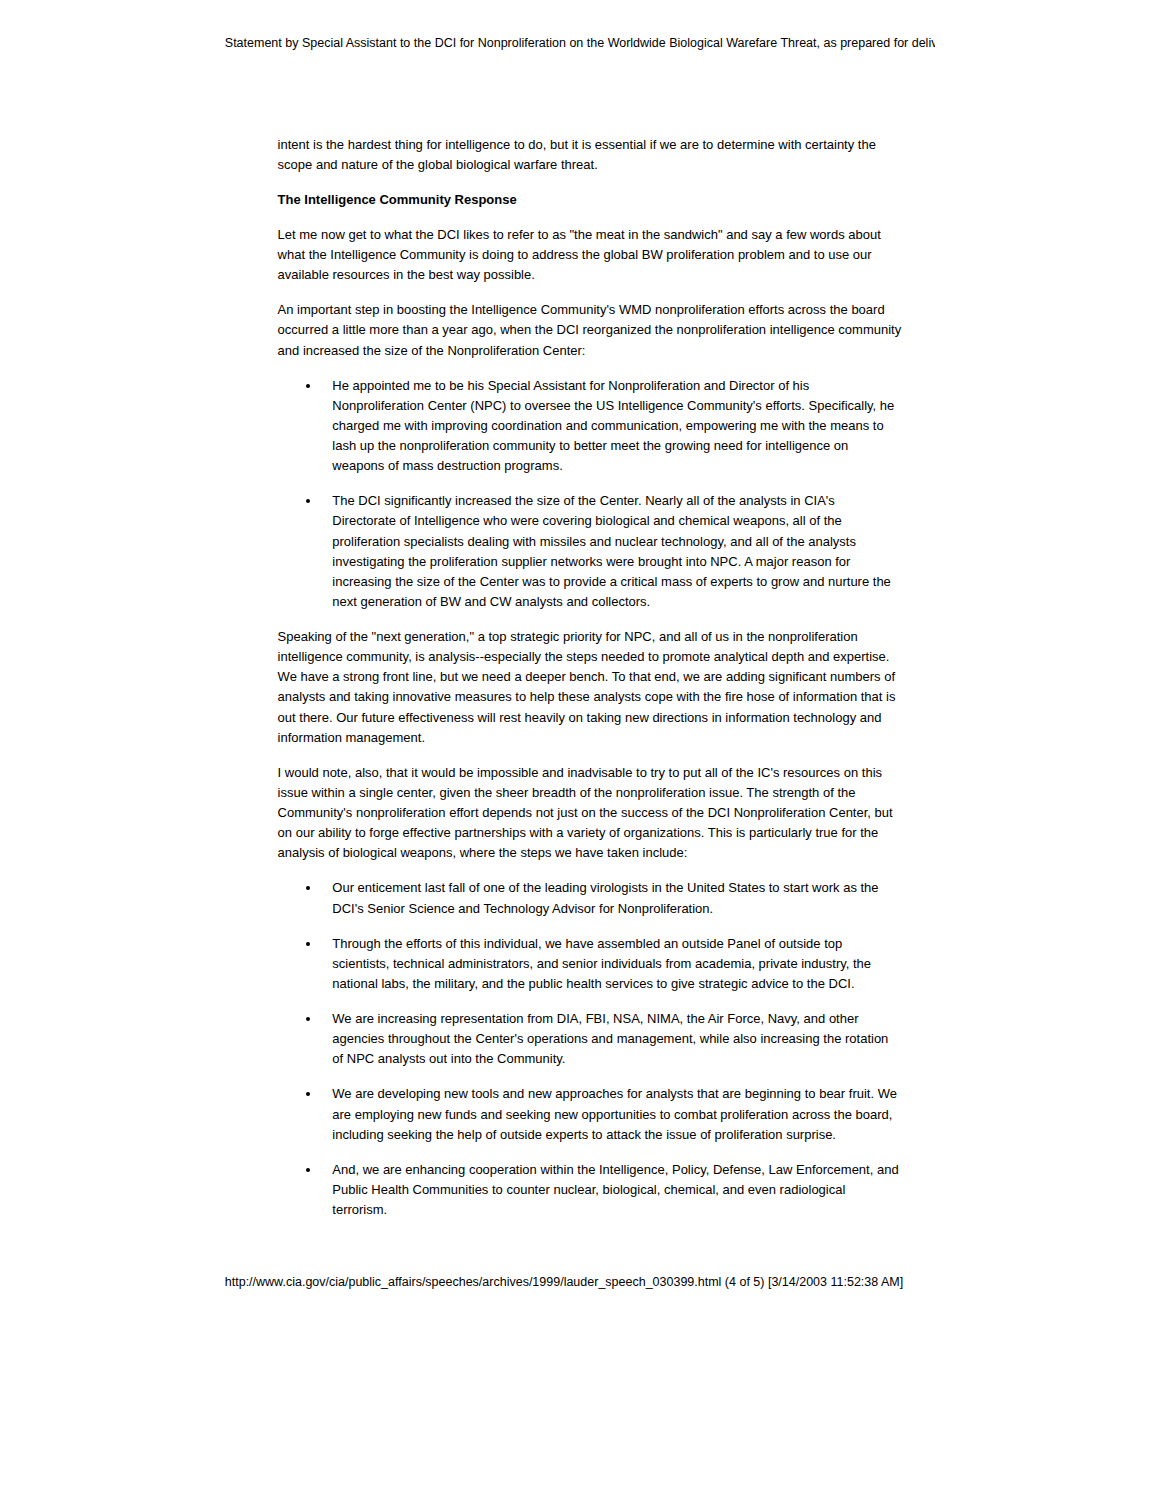Statement by Special Assistant to the DCI for Nonproliferation on the Worldwide Biological Warefare Threat, as prepared for delivery on 3 March 1999
intent is the hardest thing for intelligence to do, but it is essential if we are to determine with certainty the scope and nature of the global biological warfare threat.
The Intelligence Community Response
Let me now get to what the DCI likes to refer to as "the meat in the sandwich" and say a few words about what the Intelligence Community is doing to address the global BW proliferation problem and to use our available resources in the best way possible.
An important step in boosting the Intelligence Community's WMD nonproliferation efforts across the board occurred a little more than a year ago, when the DCI reorganized the nonproliferation intelligence community and increased the size of the Nonproliferation Center:
He appointed me to be his Special Assistant for Nonproliferation and Director of his Nonproliferation Center (NPC) to oversee the US Intelligence Community's efforts. Specifically, he charged me with improving coordination and communication, empowering me with the means to lash up the nonproliferation community to better meet the growing need for intelligence on weapons of mass destruction programs.
The DCI significantly increased the size of the Center. Nearly all of the analysts in CIA's Directorate of Intelligence who were covering biological and chemical weapons, all of the proliferation specialists dealing with missiles and nuclear technology, and all of the analysts investigating the proliferation supplier networks were brought into NPC. A major reason for increasing the size of the Center was to provide a critical mass of experts to grow and nurture the next generation of BW and CW analysts and collectors.
Speaking of the "next generation," a top strategic priority for NPC, and all of us in the nonproliferation intelligence community, is analysis--especially the steps needed to promote analytical depth and expertise. We have a strong front line, but we need a deeper bench. To that end, we are adding significant numbers of analysts and taking innovative measures to help these analysts cope with the fire hose of information that is out there. Our future effectiveness will rest heavily on taking new directions in information technology and information management.
I would note, also, that it would be impossible and inadvisable to try to put all of the IC's resources on this issue within a single center, given the sheer breadth of the nonproliferation issue. The strength of the Community's nonproliferation effort depends not just on the success of the DCI Nonproliferation Center, but on our ability to forge effective partnerships with a variety of organizations. This is particularly true for the analysis of biological weapons, where the steps we have taken include:
Our enticement last fall of one of the leading virologists in the United States to start work as the DCI's Senior Science and Technology Advisor for Nonproliferation.
Through the efforts of this individual, we have assembled an outside Panel of outside top scientists, technical administrators, and senior individuals from academia, private industry, the national labs, the military, and the public health services to give strategic advice to the DCI.
We are increasing representation from DIA, FBI, NSA, NIMA, the Air Force, Navy, and other agencies throughout the Center's operations and management, while also increasing the rotation of NPC analysts out into the Community.
We are developing new tools and new approaches for analysts that are beginning to bear fruit. We are employing new funds and seeking new opportunities to combat proliferation across the board, including seeking the help of outside experts to attack the issue of proliferation surprise.
And, we are enhancing cooperation within the Intelligence, Policy, Defense, Law Enforcement, and Public Health Communities to counter nuclear, biological, chemical, and even radiological terrorism.
http://www.cia.gov/cia/public_affairs/speeches/archives/1999/lauder_speech_030399.html (4 of 5) [3/14/2003 11:52:38 AM]